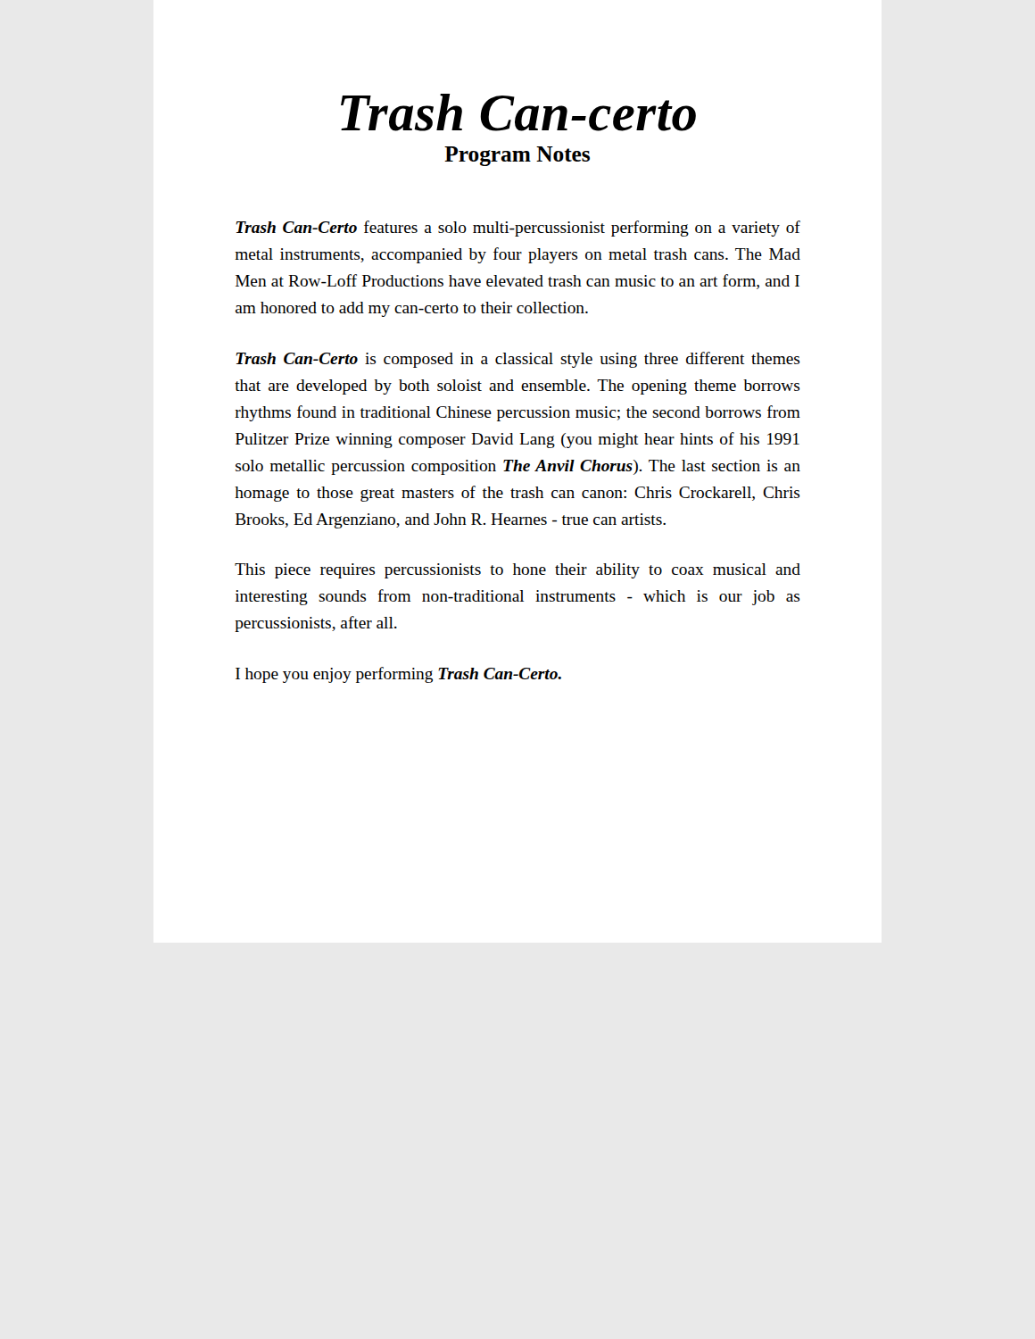Trash Can-certo
Program Notes
Trash Can-Certo features a solo multi-percussionist performing on a variety of metal instruments, accompanied by four players on metal trash cans. The Mad Men at Row-Loff Productions have elevated trash can music to an art form, and I am honored to add my can-certo to their collection.
Trash Can-Certo is composed in a classical style using three different themes that are developed by both soloist and ensemble. The opening theme borrows rhythms found in traditional Chinese percussion music; the second borrows from Pulitzer Prize winning composer David Lang (you might hear hints of his 1991 solo metallic percussion composition The Anvil Chorus). The last section is an homage to those great masters of the trash can canon: Chris Crockarell, Chris Brooks, Ed Argenziano, and John R. Hearnes - true can artists.
This piece requires percussionists to hone their ability to coax musical and interesting sounds from non-traditional instruments - which is our job as percussionists, after all.
I hope you enjoy performing Trash Can-Certo.